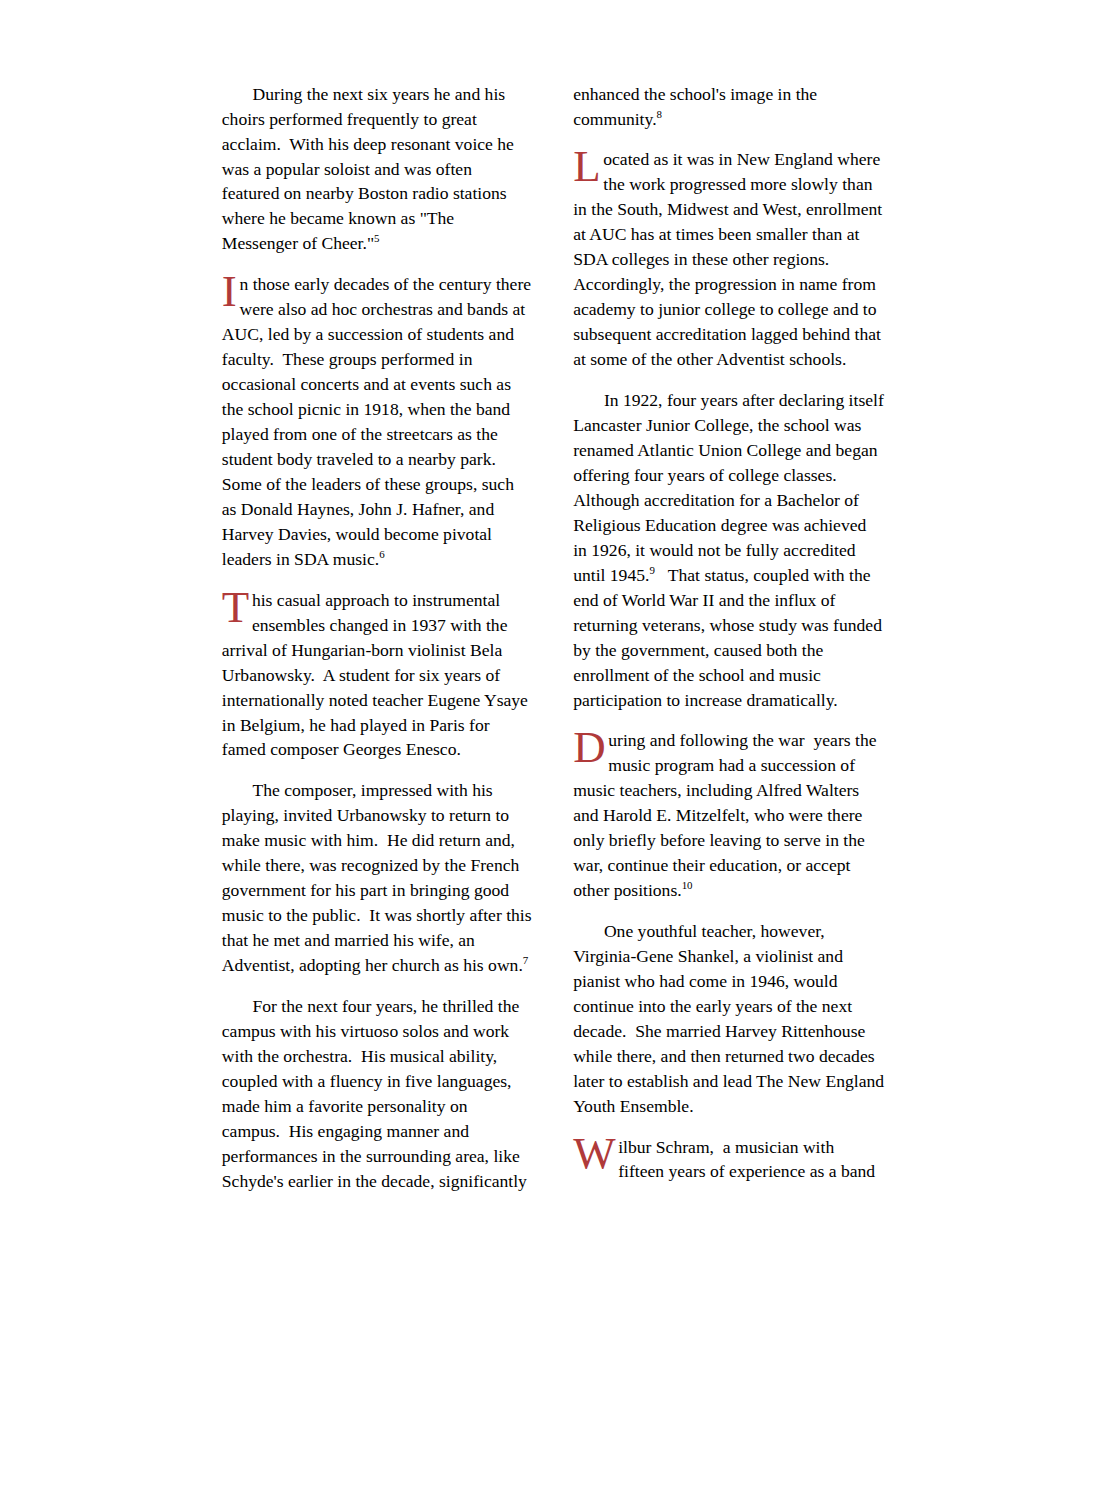During the next six years he and his choirs performed frequently to great acclaim. With his deep resonant voice he was a popular soloist and was often featured on nearby Boston radio stations where he became known as "The Messenger of Cheer."5
In those early decades of the century there were also ad hoc orchestras and bands at AUC, led by a succession of students and faculty. These groups performed in occasional concerts and at events such as the school picnic in 1918, when the band played from one of the streetcars as the student body traveled to a nearby park. Some of the leaders of these groups, such as Donald Haynes, John J. Hafner, and Harvey Davies, would become pivotal leaders in SDA music.6
This casual approach to instrumental ensembles changed in 1937 with the arrival of Hungarian-born violinist Bela Urbanowsky. A student for six years of internationally noted teacher Eugene Ysaye in Belgium, he had played in Paris for famed composer Georges Enesco.
The composer, impressed with his playing, invited Urbanowsky to return to make music with him. He did return and, while there, was recognized by the French government for his part in bringing good music to the public. It was shortly after this that he met and married his wife, an Adventist, adopting her church as his own.7
For the next four years, he thrilled the campus with his virtuoso solos and work with the orchestra. His musical ability, coupled with a fluency in five languages, made him a favorite personality on campus. His engaging manner and performances in the surrounding area, like Schyde's earlier in the decade, significantly enhanced the school's image in the community.8
Located as it was in New England where the work progressed more slowly than in the South, Midwest and West, enrollment at AUC has at times been smaller than at SDA colleges in these other regions. Accordingly, the progression in name from academy to junior college to college and to subsequent accreditation lagged behind that at some of the other Adventist schools.
In 1922, four years after declaring itself Lancaster Junior College, the school was renamed Atlantic Union College and began offering four years of college classes. Although accreditation for a Bachelor of Religious Education degree was achieved in 1926, it would not be fully accredited until 1945.9 That status, coupled with the end of World War II and the influx of returning veterans, whose study was funded by the government, caused both the enrollment of the school and music participation to increase dramatically.
During and following the war years the music program had a succession of music teachers, including Alfred Walters and Harold E. Mitzelfelt, who were there only briefly before leaving to serve in the war, continue their education, or accept other positions.10
One youthful teacher, however, Virginia-Gene Shankel, a violinist and pianist who had come in 1946, would continue into the early years of the next decade. She married Harvey Rittenhouse while there, and then returned two decades later to establish and lead The New England Youth Ensemble.
Wilbur Schram, a musician with fifteen years of experience as a band